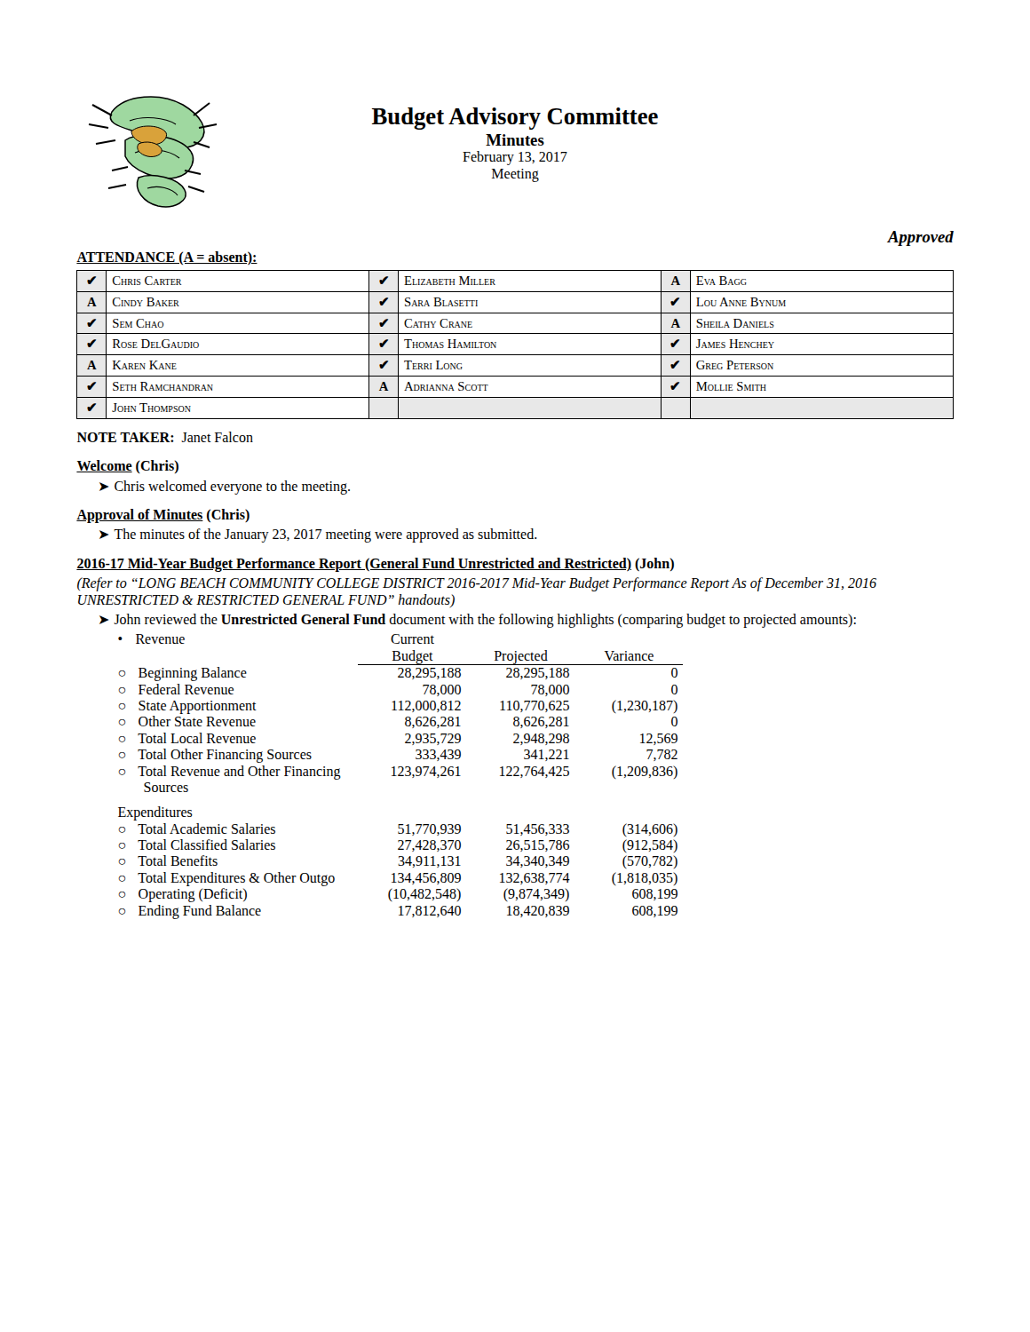Budget Advisory Committee
Minutes
February 13, 2017
Meeting
Approved
ATTENDANCE (A = absent):
| ✔ | Chris Carter | ✔ | Elizabeth Miller | A | Eva Bagg |
| A | Cindy Baker | ✔ | Sara Blasetti | ✔ | Lou Anne Bynum |
| ✔ | Sem Chao | ✔ | Cathy Crane | A | Sheila Daniels |
| ✔ | Rose DelGaudio | ✔ | Thomas Hamilton | ✔ | James Henchey |
| A | Karen Kane | ✔ | Terri Long | ✔ | Greg Peterson |
| ✔ | Seth Ramchandran | A | Adrianna Scott | ✔ | Mollie Smith |
| ✔ | John Thompson | | | | |
NOTE TAKER: Janet Falcon
Welcome (Chris)
Chris welcomed everyone to the meeting.
Approval of Minutes (Chris)
The minutes of the January 23, 2017 meeting were approved as submitted.
2016-17 Mid-Year Budget Performance Report (General Fund Unrestricted and Restricted) (John)
(Refer to “LONG BEACH COMMUNITY COLLEGE DISTRICT 2016-2017 Mid-Year Budget Performance Report As of December 31, 2016 UNRESTRICTED & RESTRICTED GENERAL FUND” handouts)
John reviewed the Unrestricted General Fund document with the following highlights (comparing budget to projected amounts):
| • Revenue | Current | | |
| | Budget | Projected | Variance |
| ○ Beginning Balance | 28,295,188 | 28,295,188 | 0 |
| ○ Federal Revenue | 78,000 | 78,000 | 0 |
| ○ State Apportionment | 112,000,812 | 110,770,625 | (1,230,187) |
| ○ Other State Revenue | 8,626,281 | 8,626,281 | 0 |
| ○ Total Local Revenue | 2,935,729 | 2,948,298 | 12,569 |
| ○ Total Other Financing Sources | 333,439 | 341,221 | 7,782 |
| ○ Total Revenue and Other Financing | 123,974,261 | 122,764,425 | (1,209,836) |
| Sources | | | |
| Expenditures | | | |
| ○ Total Academic Salaries | 51,770,939 | 51,456,333 | (314,606) |
| ○ Total Classified Salaries | 27,428,370 | 26,515,786 | (912,584) |
| ○ Total Benefits | 34,911,131 | 34,340,349 | (570,782) |
| ○ Total Expenditures & Other Outgo | 134,456,809 | 132,638,774 | (1,818,035) |
| ○ Operating (Deficit) | (10,482,548) | (9,874,349) | 608,199 |
| ○ Ending Fund Balance | 17,812,640 | 18,420,839 | 608,199 |